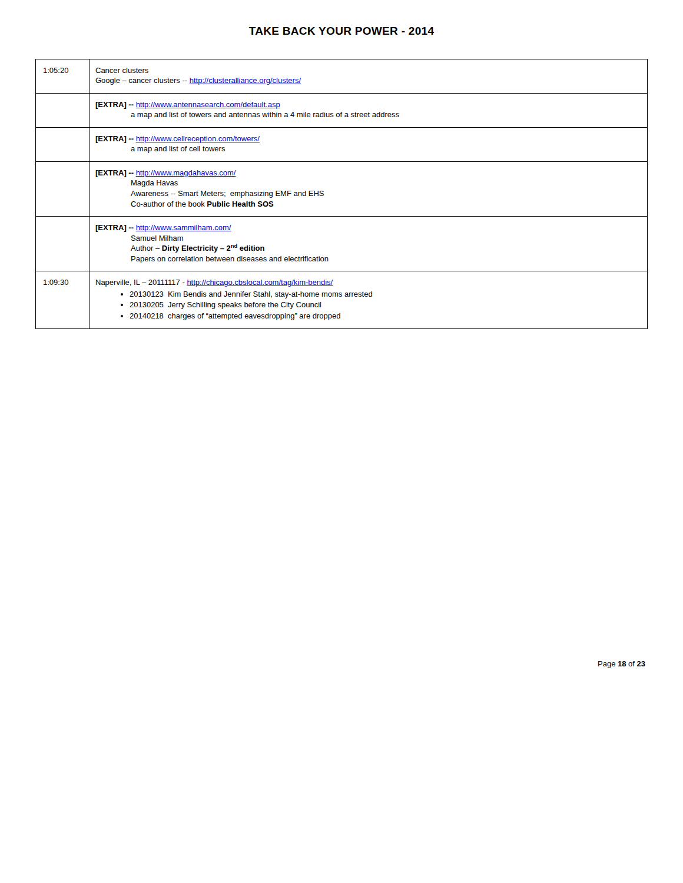TAKE BACK YOUR POWER - 2014
| 1:05:20 | Cancer clusters Google – cancer clusters -- http://clusteralliance.org/clusters/ |
| | [EXTRA] -- http://www.antennasearch.com/default.asp a map and list of towers and antennas within a 4 mile radius of a street address |
| | [EXTRA] -- http://www.cellreception.com/towers/ a map and list of cell towers |
| | [EXTRA] -- http://www.magdahavas.com/ Magda Havas Awareness -- Smart Meters; emphasizing EMF and EHS Co-author of the book Public Health SOS |
| | [EXTRA] -- http://www.sammilham.com/ Samuel Milham Author – Dirty Electricity – 2 nd edition Papers on correlation between diseases and electrification |
| 1:09:30 | Naperville, IL – 20111117 - http://chicago.cbslocal.com/tag/kim-bendis/ 20130123 Kim Bendis and Jennifer Stahl , stay-at-home moms arrested 20130205 Jerry Schilling speaks before the City Council 20140218 charges of “attempted eavesdropping” are dropped |
Page 18 of 23